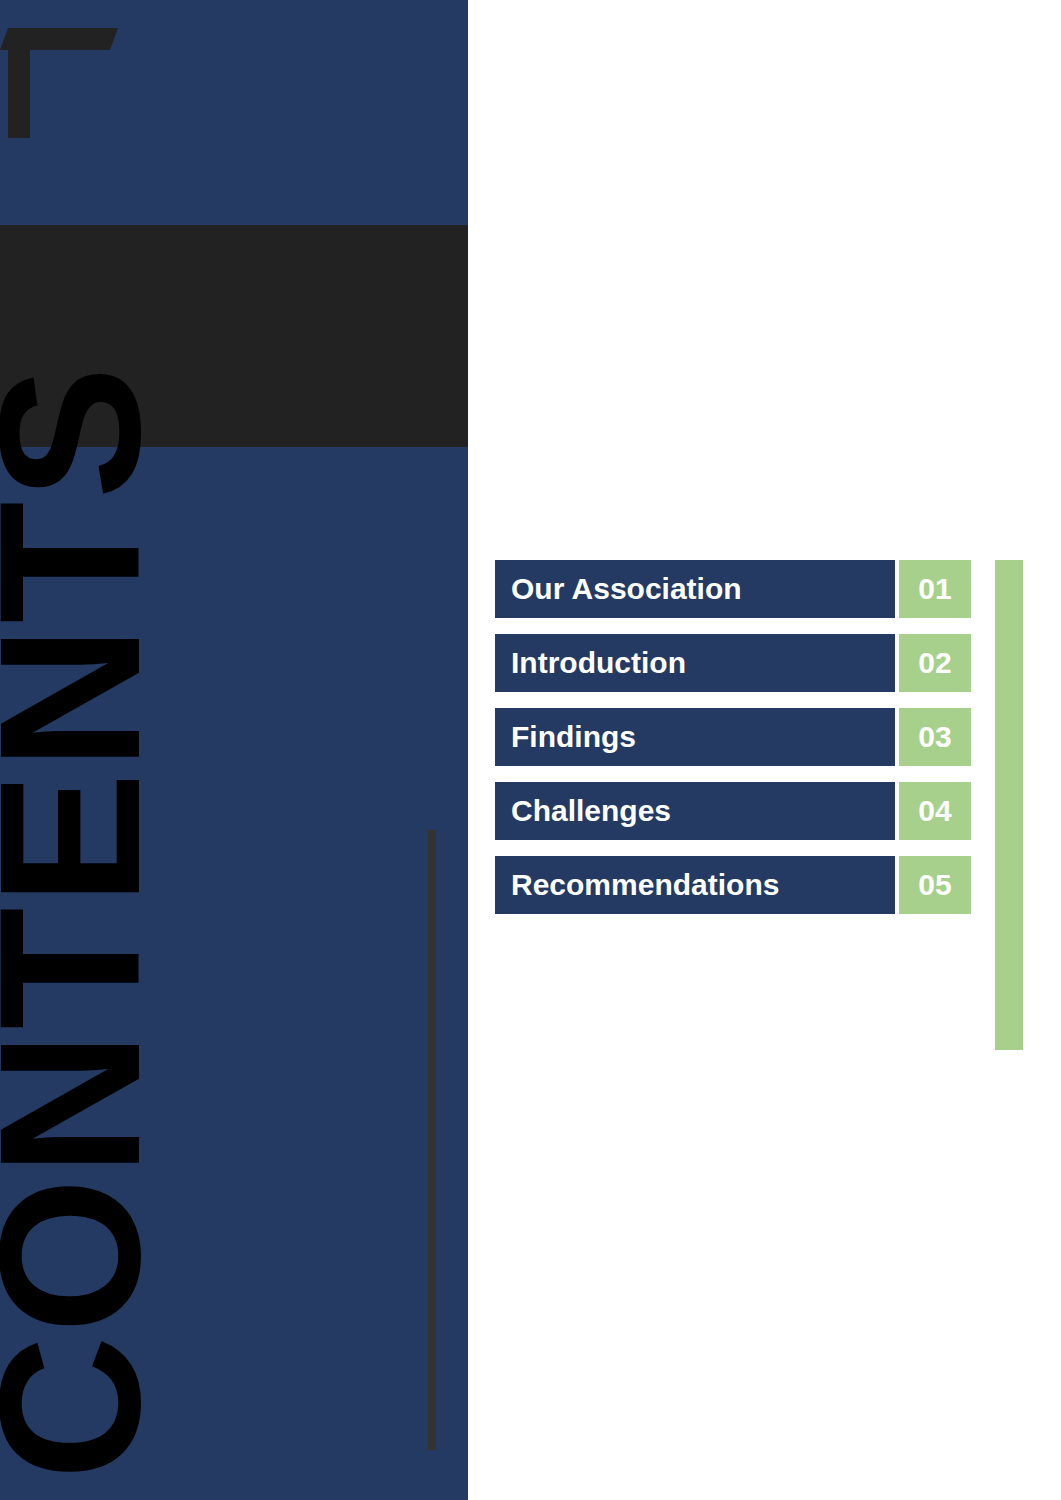CONTENTS
Our Association
01
Introduction
02
Findings
03
Challenges
04
Recommendations
05